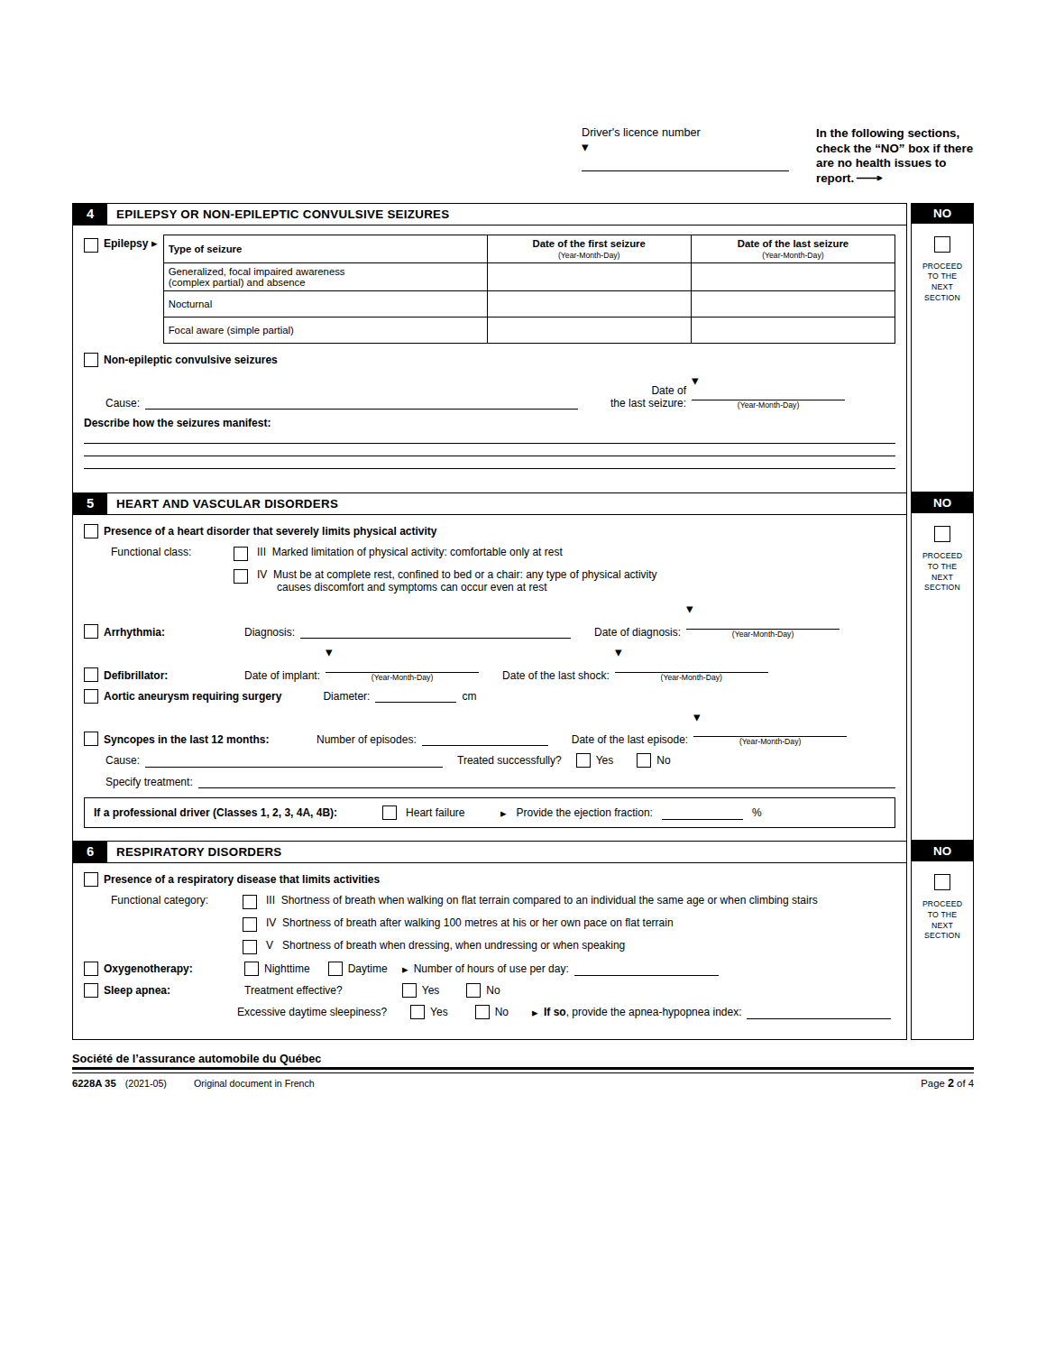Driver's licence number
▾
In the following sections, check the “NO” box if there are no health issues to report. ⟶
4
EPILEPSY OR NON-EPILEPTIC CONVULSIVE SEIZURES
Epilepsy ▸
| Type of seizure | Date of the first seizure (Year-Month-Day) | Date of the last seizure (Year-Month-Day) |
| --- | --- | --- |
| Generalized, focal impaired awareness (complex partial) and absence | | |
| Nocturnal | | |
| Focal aware (simple partial) | | |
Non-epileptic convulsive seizures
Cause: Date of
the last seizure: ▾ (Year-Month-Day)
Describe how the seizures manifest:
NO
PROCEED
TO THE
NEXT
SECTION
5
HEART AND VASCULAR DISORDERS
Presence of a heart disorder that severely limits physical activity
Functional class: III Marked limitation of physical activity: comfortable only at rest
IV Must be at complete rest, confined to bed or a chair: any type of physical activity
causes discomfort and symptoms can occur even at rest
Arrhythmia: Diagnosis: Date of diagnosis: ▾ (Year-Month-Day)
Defibrillator: Date of implant: ▾ (Year-Month-Day) Date of the last shock: ▾ (Year-Month-Day)
Aortic aneurysm requiring surgery Diameter: cm
Syncopes in the last 12 months: Number of episodes: Date of the last episode: ▾ (Year-Month-Day)
Cause: Treated successfully? Yes No
Specify treatment:
If a professional driver (Classes 1, 2, 3, 4A, 4B): Heart failure ▸ Provide the ejection fraction: %
NO
PROCEED
TO THE
NEXT
SECTION
6
RESPIRATORY DISORDERS
Presence of a respiratory disease that limits activities
Functional category: III Shortness of breath when walking on flat terrain compared to an individual the same age or when climbing stairs
IV Shortness of breath after walking 100 metres at his or her own pace on flat terrain
V Shortness of breath when dressing, when undressing or when speaking
Oxygenotherapy: Nighttime Daytime ▸ Number of hours of use per day:
Sleep apnea: Treatment effective? Yes No
Excessive daytime sleepiness? Yes No ▸ If so, provide the apnea-hypopnea index:
NO
PROCEED
TO THE
NEXT
SECTION
Société de l’assurance automobile du Québec
6228A 35 (2021-05) Original document in French
Page 2 of 4